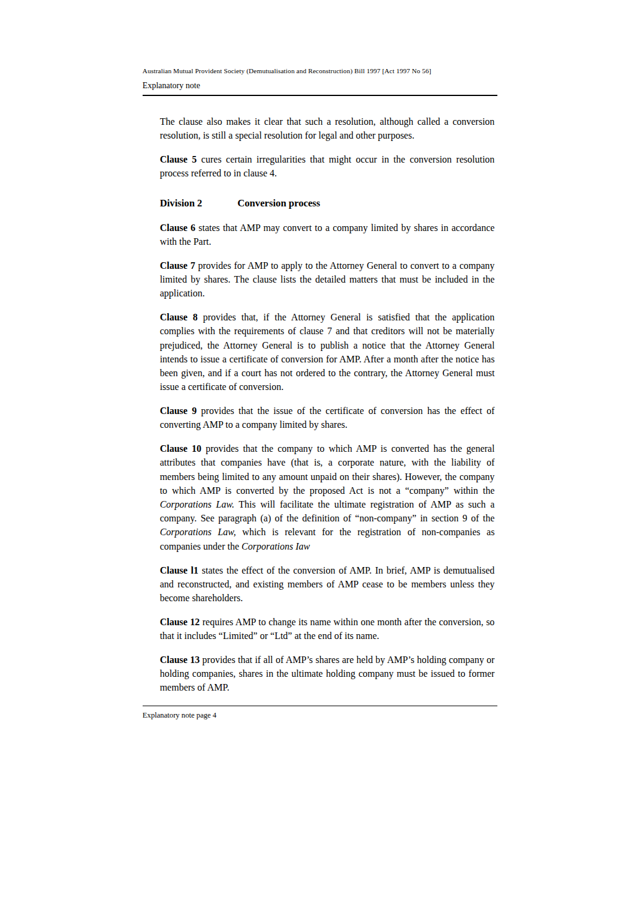Australian Mutual Provident Society (Demutualisation and Reconstruction) Bill 1997 [Act 1997 No 56]
Explanatory note
The clause also makes it clear that such a resolution, although called a conversion resolution, is still a special resolution for legal and other purposes.
Clause 5 cures certain irregularities that might occur in the conversion resolution process referred to in clause 4.
Division 2 Conversion process
Clause 6 states that AMP may convert to a company limited by shares in accordance with the Part.
Clause 7 provides for AMP to apply to the Attorney General to convert to a company limited by shares. The clause lists the detailed matters that must be included in the application.
Clause 8 provides that, if the Attorney General is satisfied that the application complies with the requirements of clause 7 and that creditors will not be materially prejudiced, the Attorney General is to publish a notice that the Attorney General intends to issue a certificate of conversion for AMP. After a month after the notice has been given, and if a court has not ordered to the contrary, the Attorney General must issue a certificate of conversion.
Clause 9 provides that the issue of the certificate of conversion has the effect of converting AMP to a company limited by shares.
Clause 10 provides that the company to which AMP is converted has the general attributes that companies have (that is, a corporate nature, with the liability of members being limited to any amount unpaid on their shares). However, the company to which AMP is converted by the proposed Act is not a “company” within the Corporations Law. This will facilitate the ultimate registration of AMP as such a company. See paragraph (a) of the definition of “non-company” in section 9 of the Corporations Law, which is relevant for the registration of non-companies as companies under the Corporations Iaw
Clause l1 states the effect of the conversion of AMP. In brief, AMP is demutualised and reconstructed, and existing members of AMP cease to be members unless they become shareholders.
Clause 12 requires AMP to change its name within one month after the conversion, so that it includes “Limited” or “Ltd” at the end of its name.
Clause 13 provides that if all of AMP’s shares are held by AMP’s holding company or holding companies, shares in the ultimate holding company must be issued to former members of AMP.
Explanatory note page 4